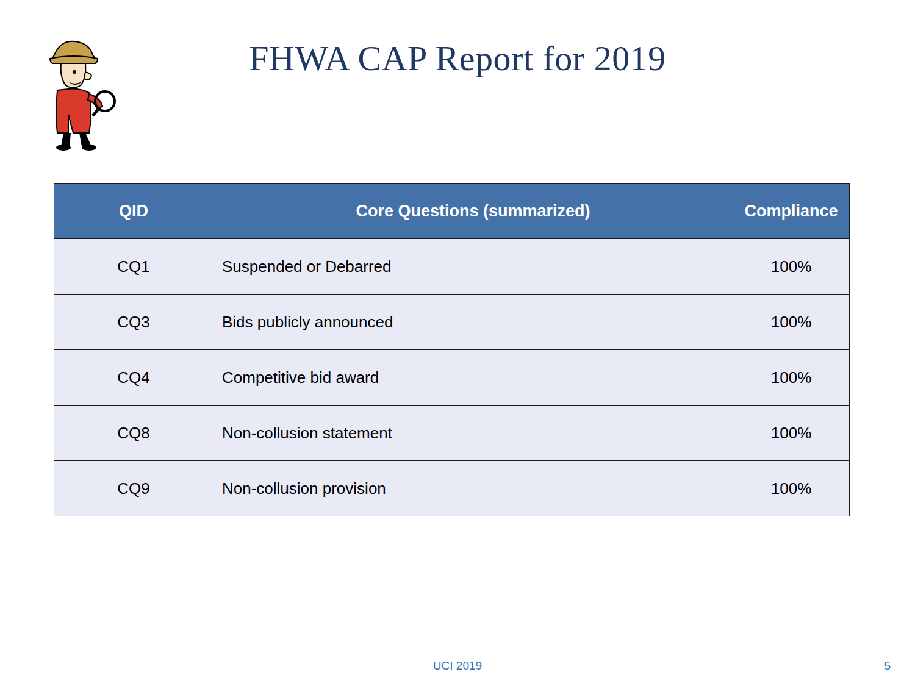FHWA CAP Report for 2019
| QID | Core Questions (summarized) | Compliance |
| --- | --- | --- |
| CQ1 | Suspended or Debarred | 100% |
| CQ3 | Bids publicly announced | 100% |
| CQ4 | Competitive bid award | 100% |
| CQ8 | Non-collusion statement | 100% |
| CQ9 | Non-collusion provision | 100% |
UCI 2019
5